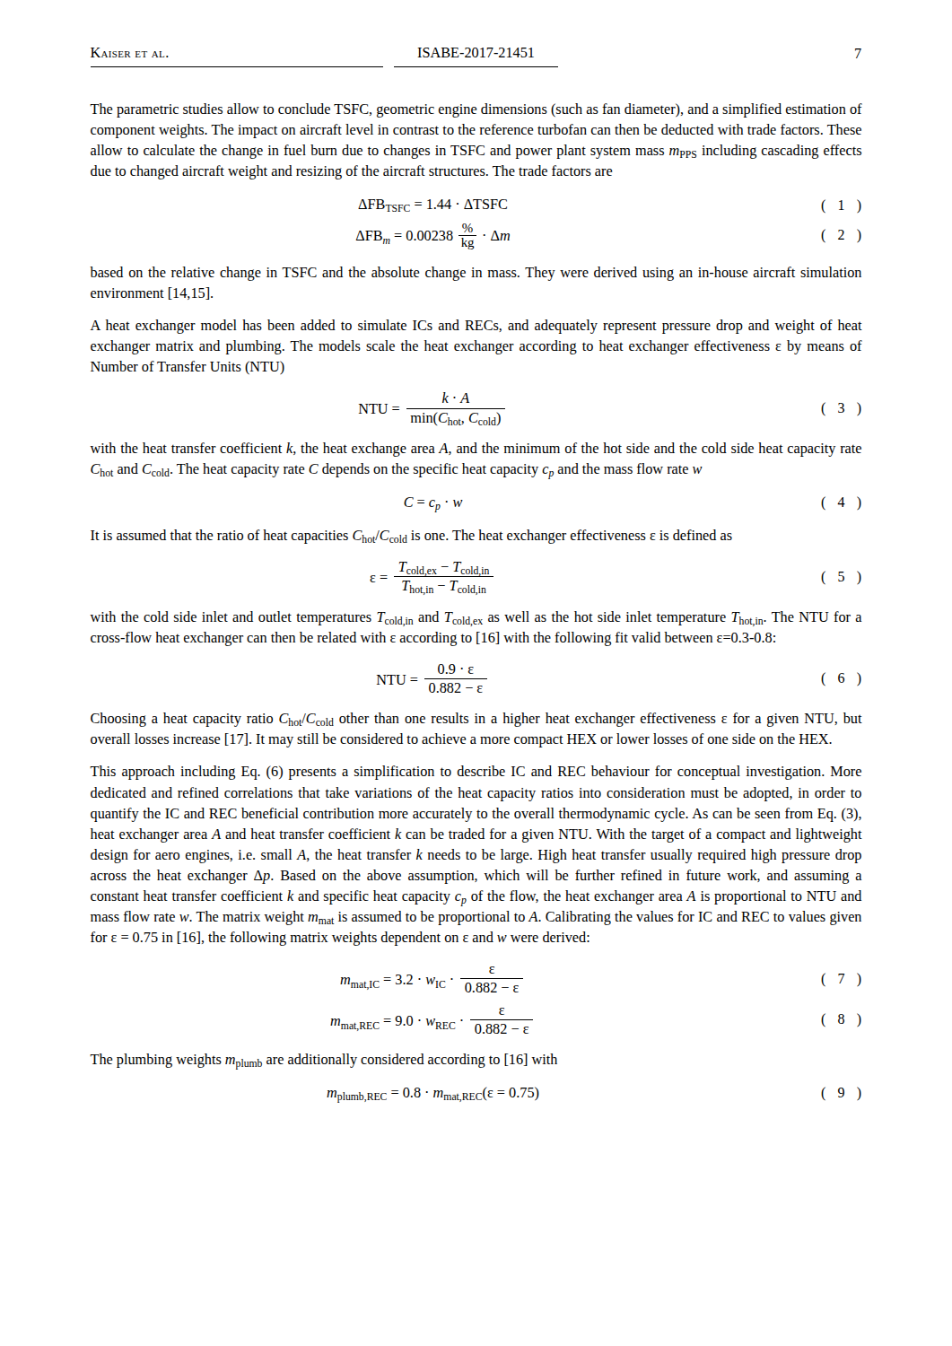Kaiser et al.
ISABE-2017-21451
7
The parametric studies allow to conclude TSFC, geometric engine dimensions (such as fan diameter), and a simplified estimation of component weights. The impact on aircraft level in contrast to the reference turbofan can then be deducted with trade factors. These allow to calculate the change in fuel burn due to changes in TSFC and power plant system mass mPPS including cascading effects due to changed aircraft weight and resizing of the aircraft structures. The trade factors are
ΔFBTSFC = 1.44 · ΔTSFC
( 1 )
ΔFBm = 0.00238 % kg · Δm
( 2 )
based on the relative change in TSFC and the absolute change in mass. They were derived using an in-house aircraft simulation environment [14,15].
A heat exchanger model has been added to simulate ICs and RECs, and adequately represent pressure drop and weight of heat exchanger matrix and plumbing. The models scale the heat exchanger according to heat exchanger effectiveness ε by means of Number of Transfer Units (NTU)
NTU = k · A min(Chot, Ccold)
( 3 )
with the heat transfer coefficient k, the heat exchange area A, and the minimum of the hot side and the cold side heat capacity rate Chot and Ccold. The heat capacity rate C depends on the specific heat capacity cp and the mass flow rate w
C = cp · w
( 4 )
It is assumed that the ratio of heat capacities Chot/Ccold is one. The heat exchanger effectiveness ε is defined as
ε = Tcold,ex − Tcold,in Thot,in − Tcold,in
( 5 )
with the cold side inlet and outlet temperatures Tcold,in and Tcold,ex as well as the hot side inlet temperature Thot,in. The NTU for a cross-flow heat exchanger can then be related with ε according to [16] with the following fit valid between ε=0.3-0.8:
NTU = 0.9 · ε 0.882 − ε
( 6 )
Choosing a heat capacity ratio Chot/Ccold other than one results in a higher heat exchanger effectiveness ε for a given NTU, but overall losses increase [17]. It may still be considered to achieve a more compact HEX or lower losses of one side on the HEX.
This approach including Eq. (6) presents a simplification to describe IC and REC behaviour for conceptual investigation. More dedicated and refined correlations that take variations of the heat capacity ratios into consideration must be adopted, in order to quantify the IC and REC beneficial contribution more accurately to the overall thermodynamic cycle. As can be seen from Eq. (3), heat exchanger area A and heat transfer coefficient k can be traded for a given NTU. With the target of a compact and lightweight design for aero engines, i.e. small A, the heat transfer k needs to be large. High heat transfer usually required high pressure drop across the heat exchanger Δp. Based on the above assumption, which will be further refined in future work, and assuming a constant heat transfer coefficient k and specific heat capacity cp of the flow, the heat exchanger area A is proportional to NTU and mass flow rate w. The matrix weight mmat is assumed to be proportional to A. Calibrating the values for IC and REC to values given for ε = 0.75 in [16], the following matrix weights dependent on ε and w were derived:
mmat,IC = 3.2 · wIC · ε 0.882 − ε
( 7 )
mmat,REC = 9.0 · wREC · ε 0.882 − ε
( 8 )
The plumbing weights mplumb are additionally considered according to [16] with
mplumb,REC = 0.8 · mmat,REC(ε = 0.75)
( 9 )